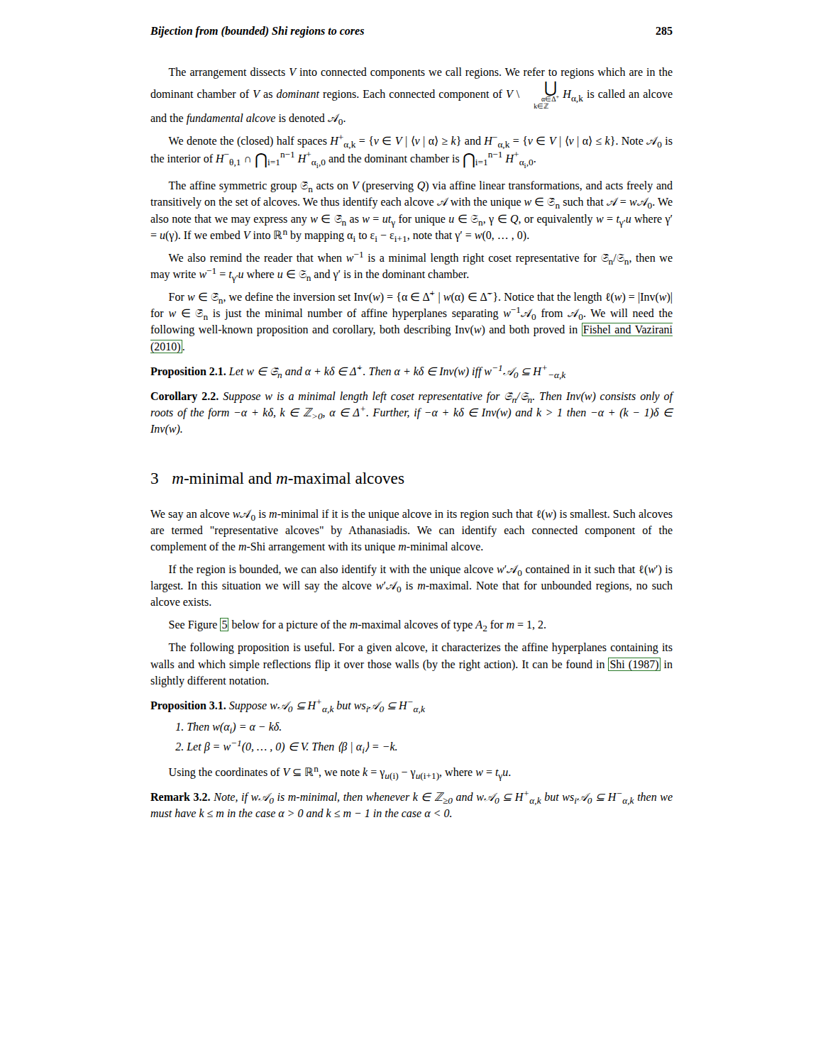Bijection from (bounded) Shi regions to cores 285
The arrangement dissects V into connected components we call regions. We refer to regions which are in the dominant chamber of V as dominant regions. Each connected component of V \ ⋃α∈Δ+
k∈ℤ Hα,k is called an alcove and the fundamental alcove is denoted 𝒜0.
We denote the (closed) half spaces H+α,k = {v ∈ V | ⟨v | α⟩ ≥ k} and H−α,k = {v ∈ V | ⟨v | α⟩ ≤ k}. Note 𝒜0 is the interior of H−θ,1 ∩ ⋂i=1n−1 H+αi,0 and the dominant chamber is ⋂i=1n−1 H+αi,0.
The affine symmetric group 𝔖̂n acts on V (preserving Q) via affine linear transformations, and acts freely and transitively on the set of alcoves. We thus identify each alcove 𝒜 with the unique w ∈ 𝔖̂n such that 𝒜 = w 𝒜0. We also note that we may express any w ∈ 𝔖̂n as w = utγ for unique u ∈ 𝔖n, γ ∈ Q, or equivalently w = tγ′u where γ′ = u(γ). If we embed V into ℝn by mapping αi to εi − εi+1, note that γ′ = w(0, … , 0).
We also remind the reader that when w−1 is a minimal length right coset representative for 𝔖̂n/𝔖n, then we may write w−1 = tγ′u where u ∈ 𝔖n and γ′ is in the dominant chamber.
For w ∈ 𝔖̂n, we define the inversion set Inv(w) = {α ∈ Δ̃+ | w(α) ∈ Δ̃−}. Notice that the length ℓ(w) = |Inv(w)| for w ∈ 𝔖̂n is just the minimal number of affine hyperplanes separating w−1𝒜0 from 𝒜0. We will need the following well-known proposition and corollary, both describing Inv(w) and both proved in Fishel and Vazirani (2010).
Proposition 2.1. Let w ∈ 𝔖̂n and α + kδ ∈ Δ̃+. Then α + kδ ∈ Inv(w) iff w−1𝒜0 ⊆ H+−α,k
Corollary 2.2. Suppose w is a minimal length left coset representative for 𝔖̂n/𝔖n. Then Inv(w) consists only of roots of the form −α + kδ, k ∈ ℤ>0, α ∈ Δ+. Further, if −α + kδ ∈ Inv(w) and k > 1 then −α + (k − 1)δ ∈ Inv(w).
3 m-minimal and m-maximal alcoves
We say an alcove w 𝒜0 is m-minimal if it is the unique alcove in its region such that ℓ(w) is smallest. Such alcoves are termed "representative alcoves" by Athanasiadis. We can identify each connected component of the complement of the m-Shi arrangement with its unique m-minimal alcove.
If the region is bounded, we can also identify it with the unique alcove w′𝒜0 contained in it such that ℓ(w′) is largest. In this situation we will say the alcove w′𝒜0 is m-maximal. Note that for unbounded regions, no such alcove exists.
See Figure 5 below for a picture of the m-maximal alcoves of type A2 for m = 1, 2.
The following proposition is useful. For a given alcove, it characterizes the affine hyperplanes containing its walls and which simple reflections flip it over those walls (by the right action). It can be found in Shi (1987) in slightly different notation.
Proposition 3.1. Suppose w 𝒜0 ⊆ H+α,k but wsi𝒜0 ⊆ H−α,k
Then w(αi) = α − kδ.
Let β = w−1(0, … , 0) ∈ V. Then ⟨β | αi⟩ = −k.
Using the coordinates of V ⊆ ℝn, we note k = γu(i) − γu(i+1), where w = tγu.
Remark 3.2. Note, if w 𝒜0 is m-minimal, then whenever k ∈ ℤ≥0 and w 𝒜0 ⊆ H+α,k but wsi𝒜0 ⊆ H−α,k then we must have k ≤ m in the case α > 0 and k ≤ m − 1 in the case α < 0.